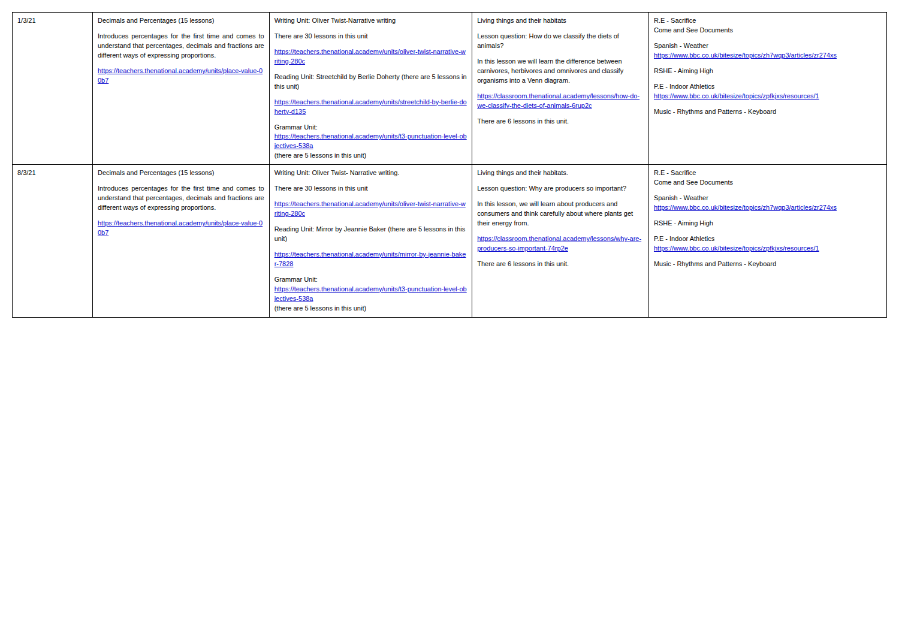| 1/3/21 | Decimals and Percentages (15 lessons) Introduces percentages for the first time and comes to understand that percentages, decimals and fractions are different ways of expressing proportions. https://teachers.thenational.academy/units/place-value-00b7 | Writing Unit: Oliver Twist-Narrative writing There are 30 lessons in this unit https://teachers.thenational.academy/units/oliver-twist-narrative-writing-280c Reading Unit: Streetchild by Berlie Doherty (there are 5 lessons in this unit) https://teachers.thenational.academy/units/streetchild-by-berlie-doherty-d135 Grammar Unit: https://teachers.thenational.academy/units/t3-punctuation-level-objectives-538a (there are 5 lessons in this unit) | Living things and their habitats Lesson question: How do we classify the diets of animals? In this lesson we will learn the difference between carnivores, herbivores and omnivores and classify organisms into a Venn diagram. https://classroom.thenational.academy/lessons/how-do-we-classify-the-diets-of-animals-6rup2c There are 6 lessons in this unit. | R.E - Sacrifice Come and See Documents Spanish - Weather https://www.bbc.co.uk/bitesize/topics/zh7wqp3/articles/zr274xs RSHE - Aiming High P.E - Indoor Athletics https://www.bbc.co.uk/bitesize/topics/zpfkjxs/resources/1 Music - Rhythms and Patterns - Keyboard |
| 8/3/21 | Decimals and Percentages (15 lessons) Introduces percentages for the first time and comes to understand that percentages, decimals and fractions are different ways of expressing proportions. https://teachers.thenational.academy/units/place-value-00b7 | Writing Unit: Oliver Twist- Narrative writing. There are 30 lessons in this unit https://teachers.thenational.academy/units/oliver-twist-narrative-writing-280c Reading Unit: Mirror by Jeannie Baker (there are 5 lessons in this unit) https://teachers.thenational.academy/units/mirror-by-jeannie-baker-7828 Grammar Unit: https://teachers.thenational.academy/units/t3-punctuation-level-objectives-538a (there are 5 lessons in this unit) | Living things and their habitats. Lesson question: Why are producers so important? In this lesson, we will learn about producers and consumers and think carefully about where plants get their energy from. https://classroom.thenational.academy/lessons/why-are-producers-so-important-74rp2e There are 6 lessons in this unit. | R.E - Sacrifice Come and See Documents Spanish - Weather https://www.bbc.co.uk/bitesize/topics/zh7wqp3/articles/zr274xs RSHE - Aiming High P.E - Indoor Athletics https://www.bbc.co.uk/bitesize/topics/zpfkjxs/resources/1 Music - Rhythms and Patterns - Keyboard |